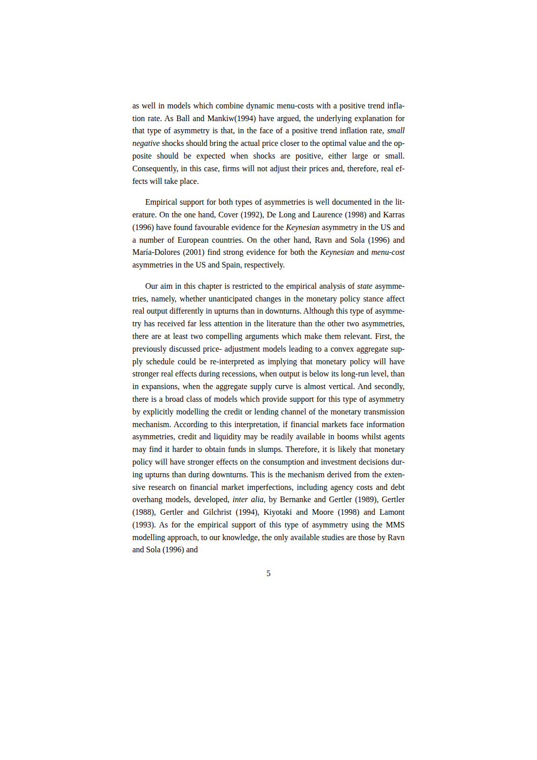as well in models which combine dynamic menu-costs with a positive trend inflation rate. As Ball and Mankiw(1994) have argued, the underlying explanation for that type of asymmetry is that, in the face of a positive trend inflation rate, small negative shocks should bring the actual price closer to the optimal value and the opposite should be expected when shocks are positive, either large or small. Consequently, in this case, firms will not adjust their prices and, therefore, real effects will take place.
Empirical support for both types of asymmetries is well documented in the literature. On the one hand, Cover (1992), De Long and Laurence (1998) and Karras (1996) have found favourable evidence for the Keynesian asymmetry in the US and a number of European countries. On the other hand, Ravn and Sola (1996) and María-Dolores (2001) find strong evidence for both the Keynesian and menu-cost asymmetries in the US and Spain, respectively.
Our aim in this chapter is restricted to the empirical analysis of state asymmetries, namely, whether unanticipated changes in the monetary policy stance affect real output differently in upturns than in downturns. Although this type of asymmetry has received far less attention in the literature than the other two asymmetries, there are at least two compelling arguments which make them relevant. First, the previously discussed price- adjustment models leading to a convex aggregate supply schedule could be re-interpreted as implying that monetary policy will have stronger real effects during recessions, when output is below its long-run level, than in expansions, when the aggregate supply curve is almost vertical. And secondly, there is a broad class of models which provide support for this type of asymmetry by explicitly modelling the credit or lending channel of the monetary transmission mechanism. According to this interpretation, if financial markets face information asymmetries, credit and liquidity may be readily available in booms whilst agents may find it harder to obtain funds in slumps. Therefore, it is likely that monetary policy will have stronger effects on the consumption and investment decisions during upturns than during downturns. This is the mechanism derived from the extensive research on financial market imperfections, including agency costs and debt overhang models, developed, inter alia, by Bernanke and Gertler (1989), Gertler (1988), Gertler and Gilchrist (1994), Kiyotaki and Moore (1998) and Lamont (1993). As for the empirical support of this type of asymmetry using the MMS modelling approach, to our knowledge, the only available studies are those by Ravn and Sola (1996) and
5